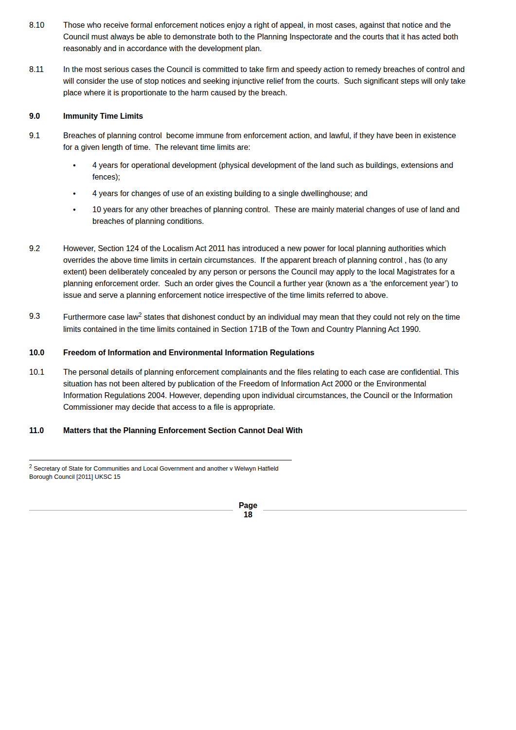8.10
Those who receive formal enforcement notices enjoy a right of appeal, in most cases, against that notice and the Council must always be able to demonstrate both to the Planning Inspectorate and the courts that it has acted both reasonably and in accordance with the development plan.
8.11
In the most serious cases the Council is committed to take firm and speedy action to remedy breaches of control and will consider the use of stop notices and seeking injunctive relief from the courts. Such significant steps will only take place where it is proportionate to the harm caused by the breach.
9.0 Immunity Time Limits
9.1
Breaches of planning control become immune from enforcement action, and lawful, if they have been in existence for a given length of time. The relevant time limits are:
4 years for operational development (physical development of the land such as buildings, extensions and fences);
4 years for changes of use of an existing building to a single dwellinghouse; and
10 years for any other breaches of planning control. These are mainly material changes of use of land and breaches of planning conditions.
9.2
However, Section 124 of the Localism Act 2011 has introduced a new power for local planning authorities which overrides the above time limits in certain circumstances. If the apparent breach of planning control , has (to any extent) been deliberately concealed by any person or persons the Council may apply to the local Magistrates for a planning enforcement order. Such an order gives the Council a further year (known as a ‘the enforcement year’) to issue and serve a planning enforcement notice irrespective of the time limits referred to above.
9.3
Furthermore case law2 states that dishonest conduct by an individual may mean that they could not rely on the time limits contained in the time limits contained in Section 171B of the Town and Country Planning Act 1990.
10.0 Freedom of Information and Environmental Information Regulations
10.1
The personal details of planning enforcement complainants and the files relating to each case are confidential. This situation has not been altered by publication of the Freedom of Information Act 2000 or the Environmental Information Regulations 2004. However, depending upon individual circumstances, the Council or the Information Commissioner may decide that access to a file is appropriate.
11.0 Matters that the Planning Enforcement Section Cannot Deal With
2 Secretary of State for Communities and Local Government and another v Welwyn Hatfield Borough Council [2011] UKSC 15
Page
18